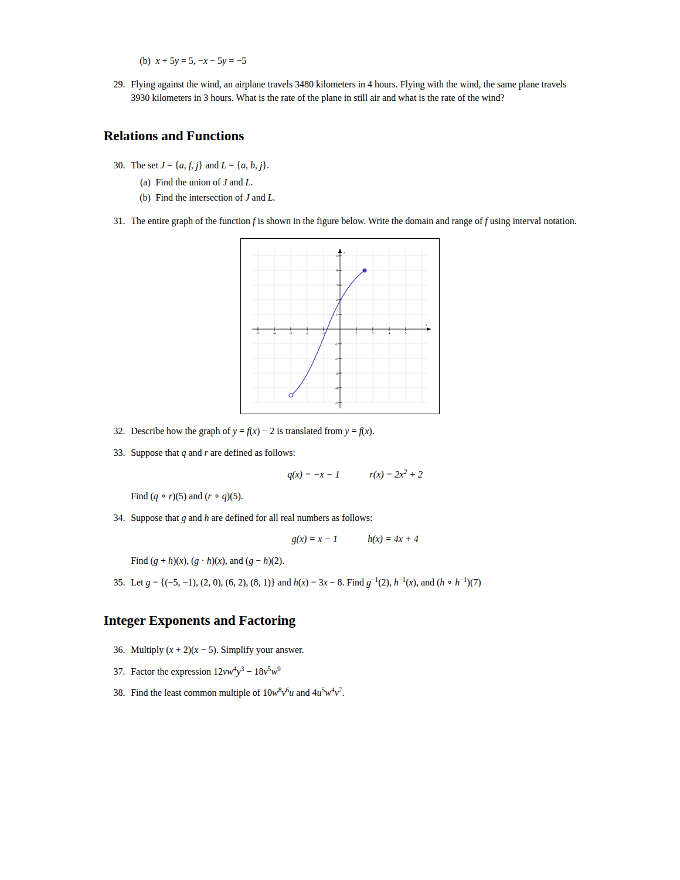(b) x + 5y = 5, −x − 5y = −5
29. Flying against the wind, an airplane travels 3480 kilometers in 4 hours. Flying with the wind, the same plane travels 3930 kilometers in 3 hours. What is the rate of the plane in still air and what is the rate of the wind?
Relations and Functions
30. The set J = {a, f, j} and L = {a, b, j}.
(a) Find the union of J and L.
(b) Find the intersection of J and L.
31. The entire graph of the function f is shown in the figure below. Write the domain and range of f using interval notation.
y x -5 -4 -3 -2 -1 2 3 4 5 5 4 3 2 1 -1 -2 -3 -4 -5
32. Describe how the graph of y = f(x) − 2 is translated from y = f(x).
33. Suppose that q and r are defined as follows:
q(x) = −x − 1 r(x) = 2x2 + 2
Find (q ∘ r)(5) and (r ∘ q)(5).
34. Suppose that g and h are defined for all real numbers as follows:
g(x) = x − 1 h(x) = 4x + 4
Find (g + h)(x), (g · h)(x), and (g − h)(2).
35. Let g = {(−5, −1), (2, 0), (6, 2), (8, 1)} and h(x) = 3x − 8. Find g−1(2), h−1(x), and (h ∘ h−1)(7)
Integer Exponents and Factoring
36. Multiply (x + 2)(x − 5). Simplify your answer.
37. Factor the expression 12vw4y3 − 18v5w9
38. Find the least common multiple of 10w8v6u and 4u5w4v7.